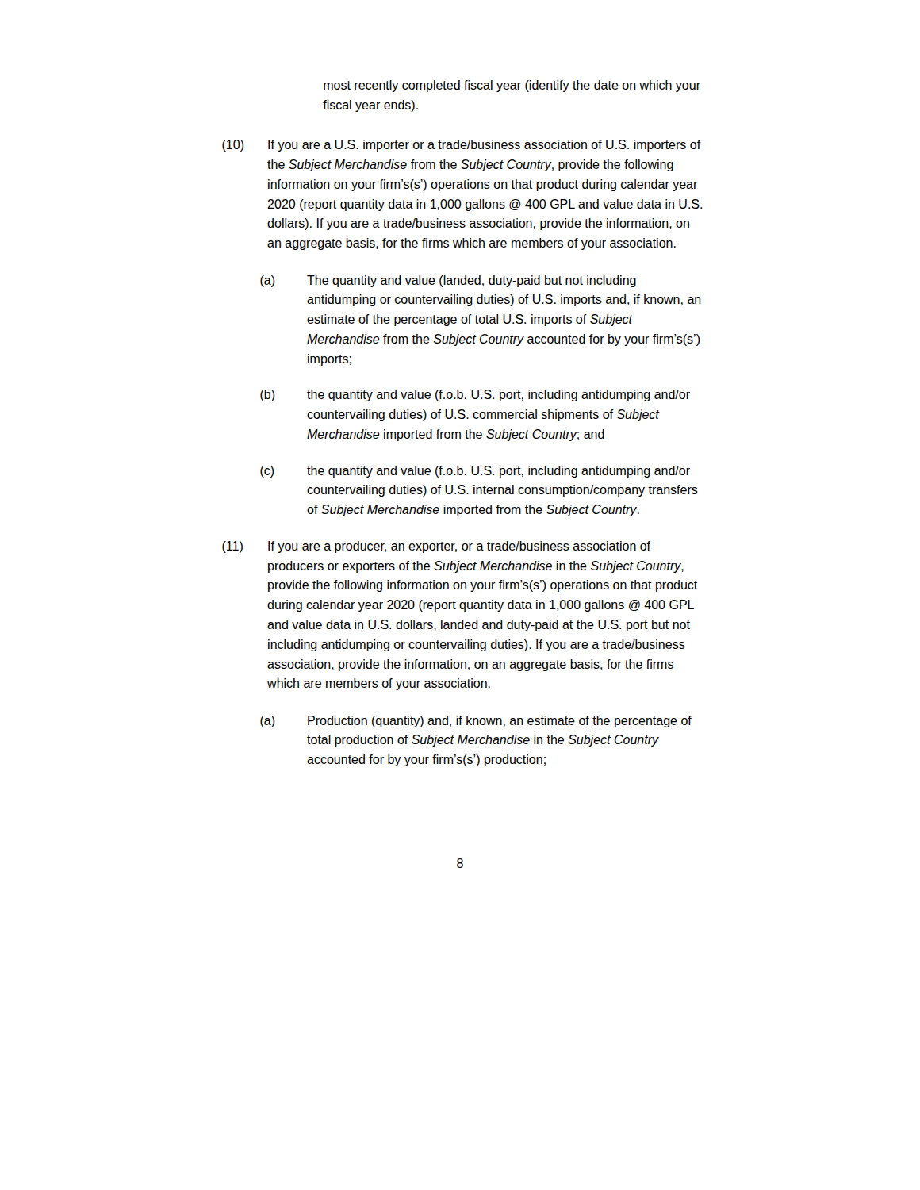most recently completed fiscal year (identify the date on which your fiscal year ends).
(10)
If you are a U.S. importer or a trade/business association of U.S. importers of the Subject Merchandise from the Subject Country, provide the following information on your firm’s(s’) operations on that product during calendar year 2020 (report quantity data in 1,000 gallons @ 400 GPL and value data in U.S. dollars). If you are a trade/business association, provide the information, on an aggregate basis, for the firms which are members of your association.
(a)
The quantity and value (landed, duty-paid but not including antidumping or countervailing duties) of U.S. imports and, if known, an estimate of the percentage of total U.S. imports of Subject Merchandise from the Subject Country accounted for by your firm’s(s’) imports;
(b)
the quantity and value (f.o.b. U.S. port, including antidumping and/or countervailing duties) of U.S. commercial shipments of Subject Merchandise imported from the Subject Country; and
(c)
the quantity and value (f.o.b. U.S. port, including antidumping and/or countervailing duties) of U.S. internal consumption/company transfers of Subject Merchandise imported from the Subject Country.
(11)
If you are a producer, an exporter, or a trade/business association of producers or exporters of the Subject Merchandise in the Subject Country, provide the following information on your firm’s(s’) operations on that product during calendar year 2020 (report quantity data in 1,000 gallons @ 400 GPL and value data in U.S. dollars, landed and duty-paid at the U.S. port but not including antidumping or countervailing duties). If you are a trade/business association, provide the information, on an aggregate basis, for the firms which are members of your association.
(a)
Production (quantity) and, if known, an estimate of the percentage of total production of Subject Merchandise in the Subject Country accounted for by your firm’s(s’) production;
8